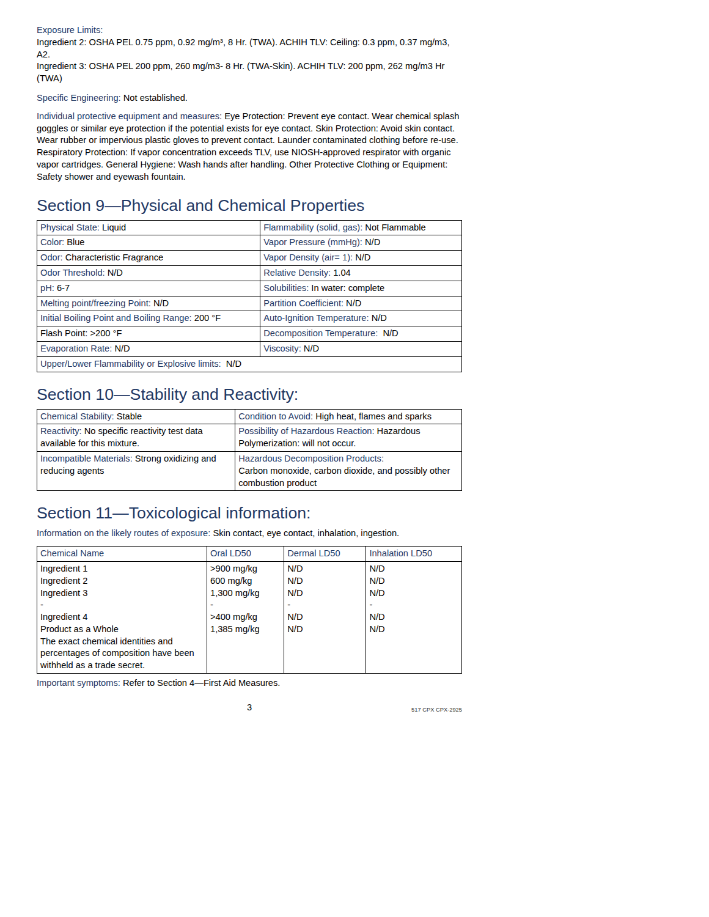Exposure Limits:
Ingredient 2: OSHA PEL 0.75 ppm, 0.92 mg/m³, 8 Hr. (TWA). ACHIH TLV: Ceiling: 0.3 ppm, 0.37 mg/m3, A2.
Ingredient 3: OSHA PEL 200 ppm, 260 mg/m3- 8 Hr. (TWA-Skin). ACHIH TLV: 200 ppm, 262 mg/m3 Hr (TWA)
Specific Engineering: Not established.
Individual protective equipment and measures: Eye Protection: Prevent eye contact. Wear chemical splash goggles or similar eye protection if the potential exists for eye contact. Skin Protection: Avoid skin contact. Wear rubber or impervious plastic gloves to prevent contact. Launder contaminated clothing before re-use. Respiratory Protection: If vapor concentration exceeds TLV, use NIOSH-approved respirator with organic vapor cartridges. General Hygiene: Wash hands after handling. Other Protective Clothing or Equipment: Safety shower and eyewash fountain.
Section 9—Physical and Chemical Properties
| Physical State: Liquid | Flammability (solid, gas): Not Flammable |
| Color: Blue | Vapor Pressure (mmHg): N/D |
| Odor: Characteristic Fragrance | Vapor Density (air= 1): N/D |
| Odor Threshold: N/D | Relative Density: 1.04 |
| pH: 6-7 | Solubilities: In water: complete |
| Melting point/freezing Point: N/D | Partition Coefficient: N/D |
| Initial Boiling Point and Boiling Range: 200 °F | Auto-Ignition Temperature: N/D |
| Flash Point: >200 °F | Decomposition Temperature: N/D |
| Evaporation Rate: N/D | Viscosity: N/D |
| Upper/Lower Flammability or Explosive limits: N/D |
Section 10—Stability and Reactivity:
| Chemical Stability: Stable | Condition to Avoid: High heat, flames and sparks |
| Reactivity: No specific reactivity test data available for this mixture. | Possibility of Hazardous Reaction: Hazardous Polymerization: will not occur. |
| Incompatible Materials: Strong oxidizing and reducing agents | Hazardous Decomposition Products: Carbon monoxide, carbon dioxide, and possibly other combustion product |
Section 11—Toxicological information:
Information on the likely routes of exposure: Skin contact, eye contact, inhalation, ingestion.
| Chemical Name | Oral LD50 | Dermal LD50 | Inhalation LD50 |
| --- | --- | --- | --- |
| Ingredient 1 Ingredient 2 Ingredient 3 - Ingredient 4 Product as a Whole The exact chemical identities and percentages of composition have been withheld as a trade secret. | >900 mg/kg 600 mg/kg 1,300 mg/kg - >400 mg/kg 1,385 mg/kg | N/D N/D N/D - N/D N/D | N/D N/D N/D - N/D N/D |
Important symptoms: Refer to Section 4—First Aid Measures.
3 517 CPX CPX-2925